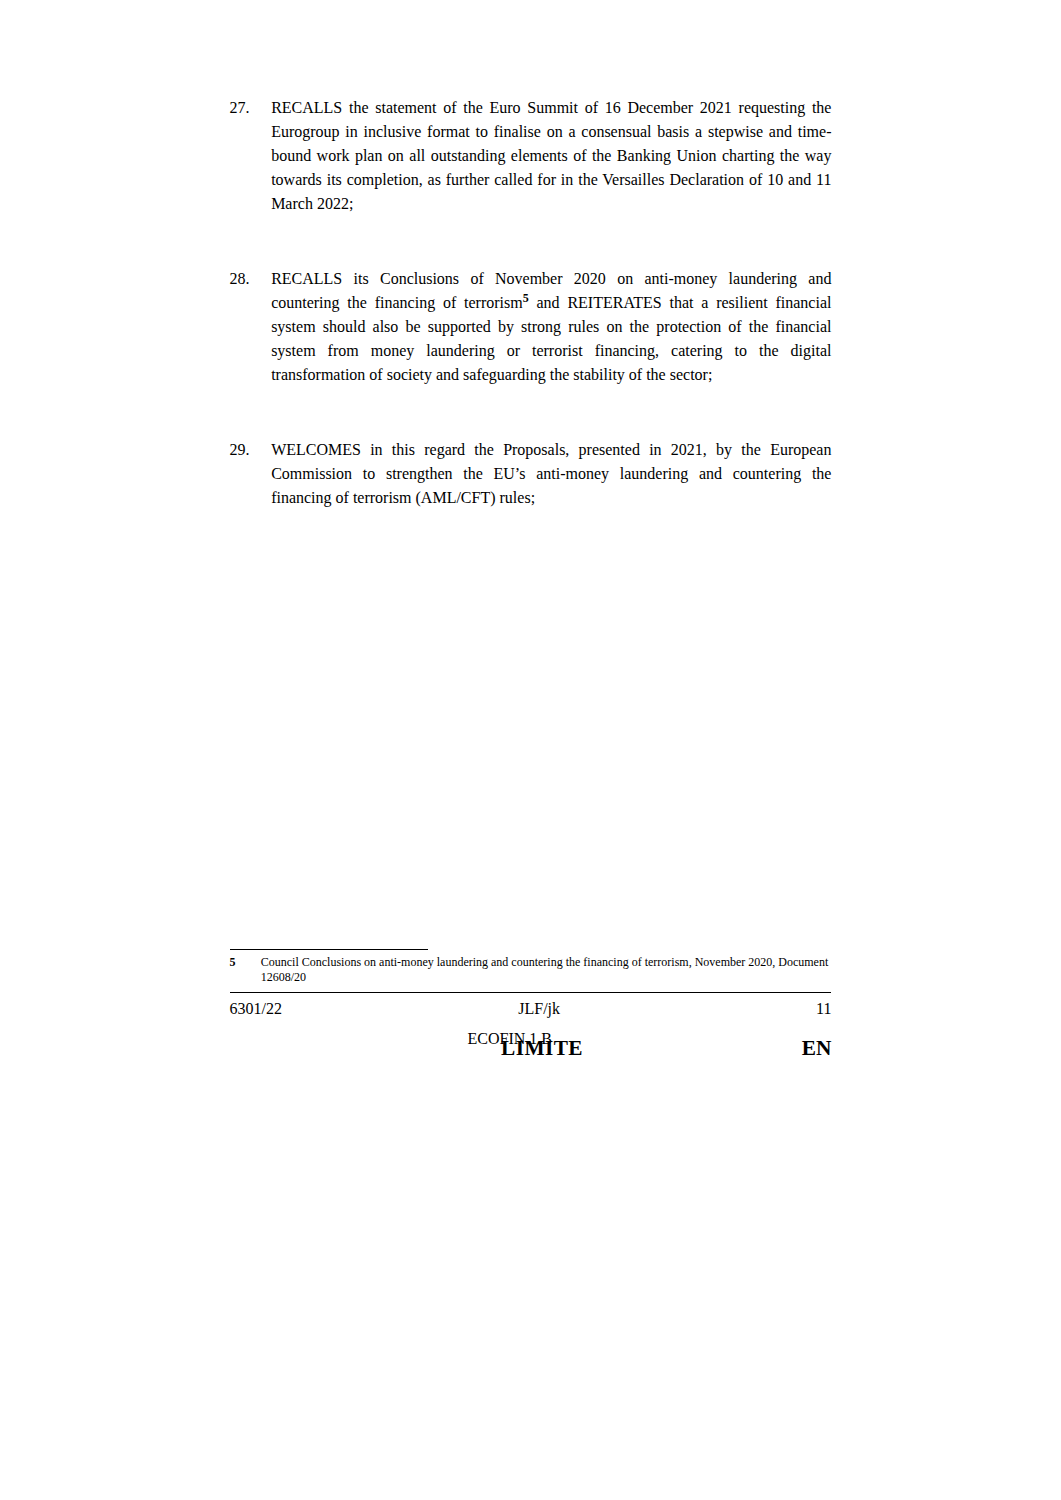27. RECALLS the statement of the Euro Summit of 16 December 2021 requesting the Eurogroup in inclusive format to finalise on a consensual basis a stepwise and time-bound work plan on all outstanding elements of the Banking Union charting the way towards its completion, as further called for in the Versailles Declaration of 10 and 11 March 2022;
28. RECALLS its Conclusions of November 2020 on anti-money laundering and countering the financing of terrorism5 and REITERATES that a resilient financial system should also be supported by strong rules on the protection of the financial system from money laundering or terrorist financing, catering to the digital transformation of society and safeguarding the stability of the sector;
29. WELCOMES in this regard the Proposals, presented in 2021, by the European Commission to strengthen the EU’s anti-money laundering and countering the financing of terrorism (AML/CFT) rules;
5
Council Conclusions on anti-money laundering and countering the financing of terrorism, November 2020, Document 12608/20
6301/22
JLF/jk
11
ECOFIN.1.B
6301/22
LIMITE
EN